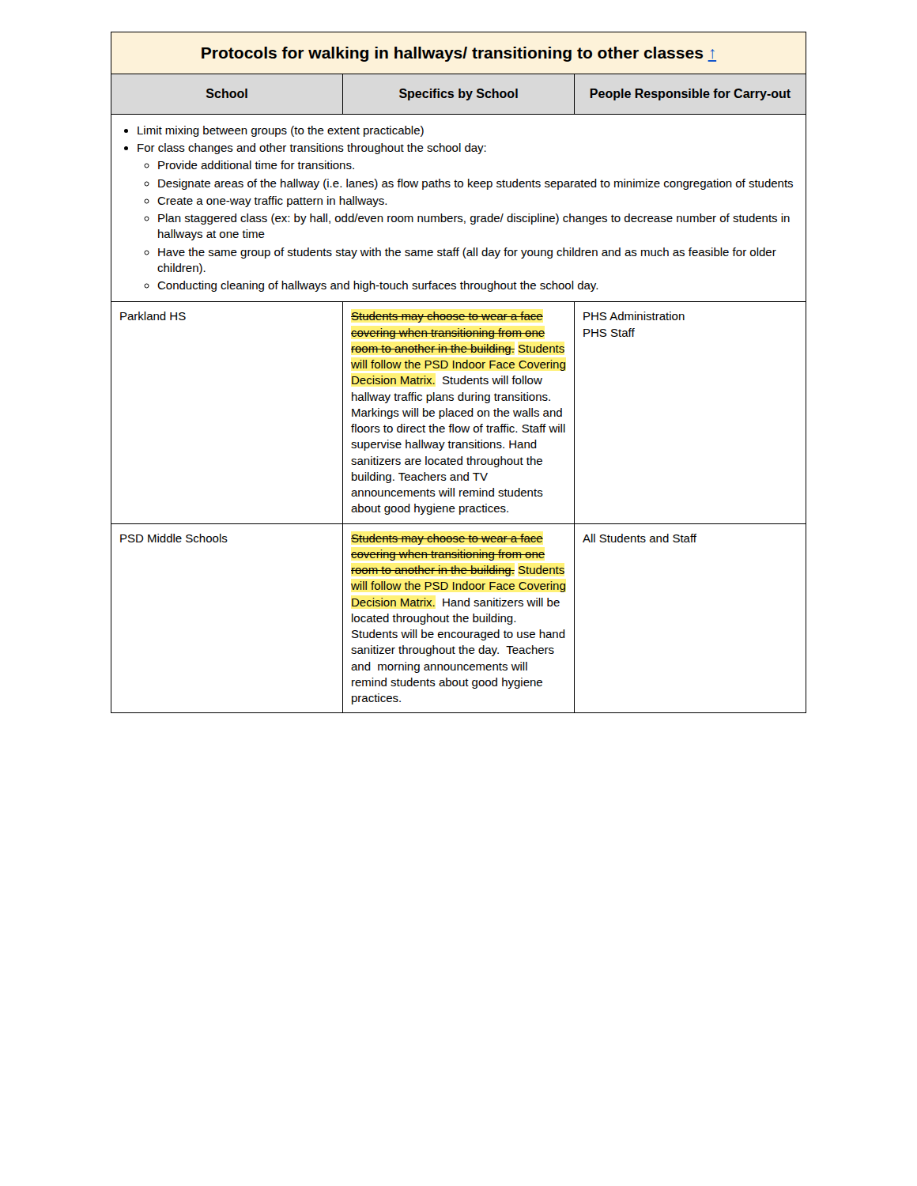| Protocols for walking in hallways/ transitioning to other classes ↑ |
| School | Specifics by School | People Responsible for Carry-out |
| Limit mixing between groups (to the extent practicable) For class changes and other transitions throughout the school day: Provide additional time for transitions. Designate areas of the hallway (i.e. lanes) as flow paths to keep students separated to minimize congregation of students Create a one-way traffic pattern in hallways. Plan staggered class (ex: by hall, odd/even room numbers, grade/ discipline) changes to decrease number of students in hallways at one time Have the same group of students stay with the same staff (all day for young children and as much as feasible for older children). Conducting cleaning of hallways and high-touch surfaces throughout the school day. |
| Parkland HS | Students may choose to wear a face covering when transitioning from one room to another in the building. Students will follow the PSD Indoor Face Covering Decision Matrix. Students will follow hallway traffic plans during transitions. Markings will be placed on the walls and floors to direct the flow of traffic. Staff will supervise hallway transitions. Hand sanitizers are located throughout the building. Teachers and TV announcements will remind students about good hygiene practices. | PHS Administration PHS Staff |
| PSD Middle Schools | Students may choose to wear a face covering when transitioning from one room to another in the building. Students will follow the PSD Indoor Face Covering Decision Matrix. Hand sanitizers will be located throughout the building. Students will be encouraged to use hand sanitizer throughout the day. Teachers and morning announcements will remind students about good hygiene practices. | All Students and Staff |